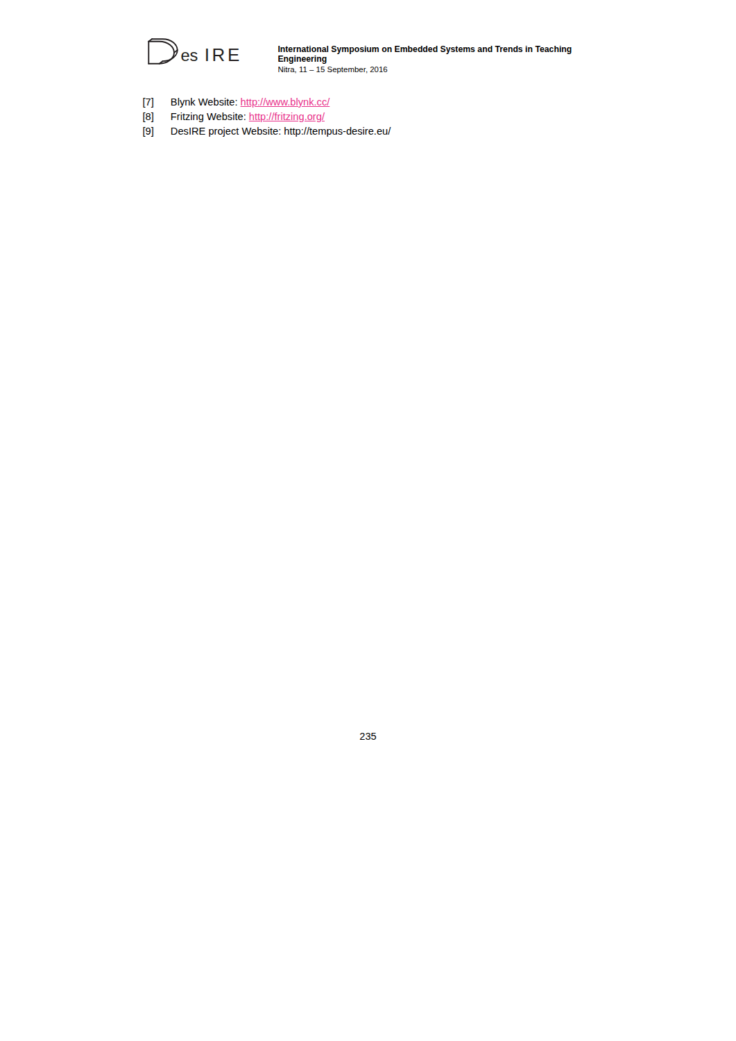es I R E
International Symposium on Embedded Systems and Trends in Teaching Engineering
Nitra, 11 – 15 September, 2016
[7] Blynk Website: http://www.blynk.cc/
[8] Fritzing Website: http://fritzing.org/
[9] DesIRE project Website: http://tempus-desire.eu/
235